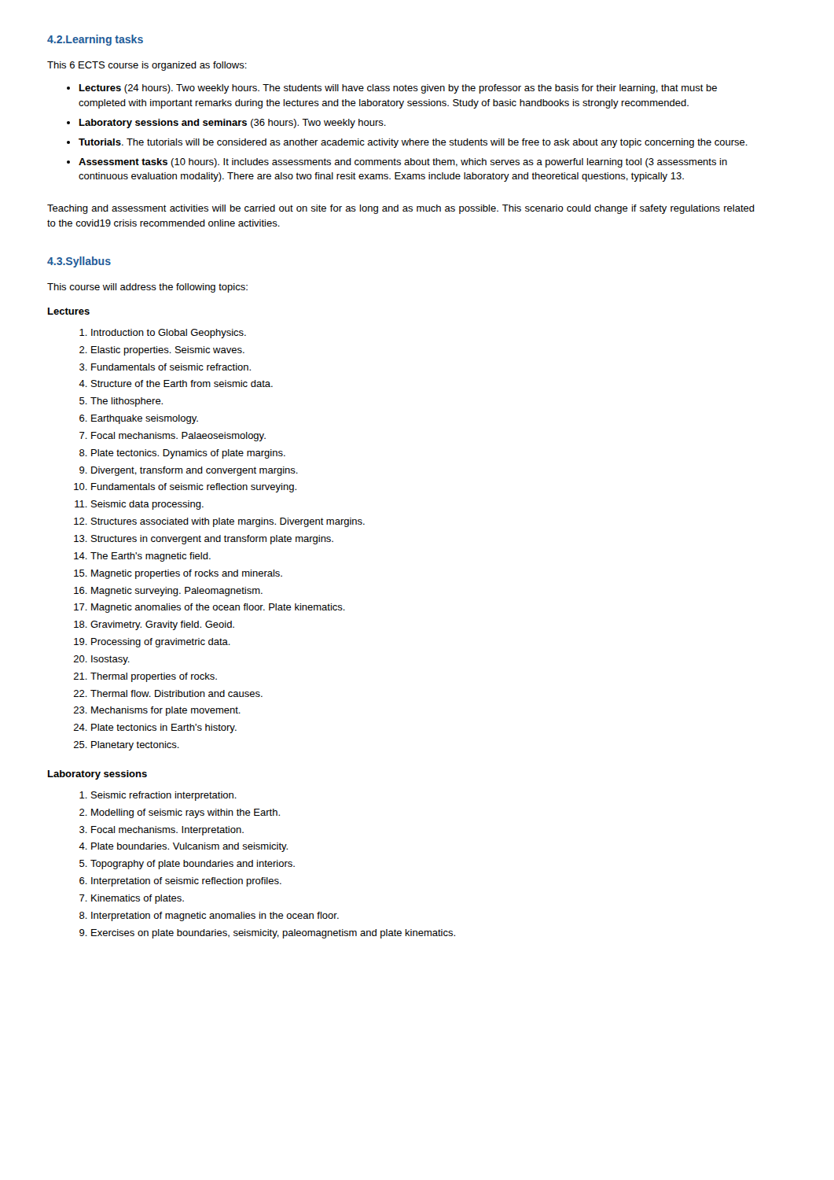4.2.Learning tasks
This 6 ECTS course is organized as follows:
Lectures (24 hours). Two weekly hours. The students will have class notes given by the professor as the basis for their learning, that must be completed with important remarks during the lectures and the laboratory sessions. Study of basic handbooks is strongly recommended.
Laboratory sessions and seminars (36 hours). Two weekly hours.
Tutorials. The tutorials will be considered as another academic activity where the students will be free to ask about any topic concerning the course.
Assessment tasks (10 hours). It includes assessments and comments about them, which serves as a powerful learning tool (3 assessments in continuous evaluation modality). There are also two final resit exams. Exams include laboratory and theoretical questions, typically 13.
Teaching and assessment activities will be carried out on site for as long and as much as possible. This scenario could change if safety regulations related to the covid19 crisis recommended online activities.
4.3.Syllabus
This course will address the following topics:
Lectures
Introduction to Global Geophysics.
Elastic properties. Seismic waves.
Fundamentals of seismic refraction.
Structure of the Earth from seismic data.
The lithosphere.
Earthquake seismology.
Focal mechanisms. Palaeoseismology.
Plate tectonics. Dynamics of plate margins.
Divergent, transform and convergent margins.
Fundamentals of seismic reflection surveying.
Seismic data processing.
Structures associated with plate margins. Divergent margins.
Structures in convergent and transform plate margins.
The Earth's magnetic field.
Magnetic properties of rocks and minerals.
Magnetic surveying. Paleomagnetism.
Magnetic anomalies of the ocean floor. Plate kinematics.
Gravimetry. Gravity field. Geoid.
Processing of gravimetric data.
Isostasy.
Thermal properties of rocks.
Thermal flow. Distribution and causes.
Mechanisms for plate movement.
Plate tectonics in Earth's history.
Planetary tectonics.
Laboratory sessions
Seismic refraction interpretation.
Modelling of seismic rays within the Earth.
Focal mechanisms. Interpretation.
Plate boundaries. Vulcanism and seismicity.
Topography of plate boundaries and interiors.
Interpretation of seismic reflection profiles.
Kinematics of plates.
Interpretation of magnetic anomalies in the ocean floor.
Exercises on plate boundaries, seismicity, paleomagnetism and plate kinematics.